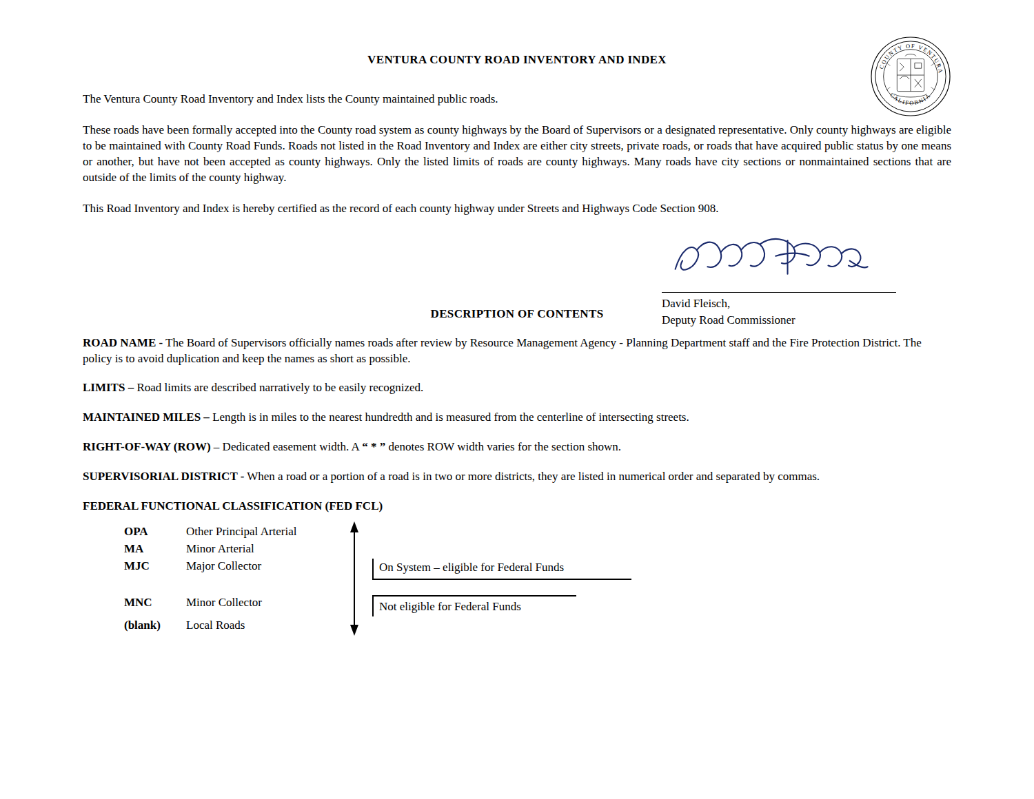COUNTY OF VENTURA CALIFORNIA
VENTURA COUNTY ROAD INVENTORY AND INDEX
The Ventura County Road Inventory and Index lists the County maintained public roads.
These roads have been formally accepted into the County road system as county highways by the Board of Supervisors or a designated representative. Only county highways are eligible to be maintained with County Road Funds. Roads not listed in the Road Inventory and Index are either city streets, private roads, or roads that have acquired public status by one means or another, but have not been accepted as county highways. Only the listed limits of roads are county highways. Many roads have city sections or nonmaintained sections that are outside of the limits of the county highway.
This Road Inventory and Index is hereby certified as the record of each county highway under Streets and Highways Code Section 908.
DESCRIPTION OF CONTENTS
David Fleisch,
Deputy Road Commissioner
ROAD NAME - The Board of Supervisors officially names roads after review by Resource Management Agency - Planning Department staff and the Fire Protection District. The policy is to avoid duplication and keep the names as short as possible.
LIMITS – Road limits are described narratively to be easily recognized.
MAINTAINED MILES – Length is in miles to the nearest hundredth and is measured from the centerline of intersecting streets.
RIGHT-OF-WAY (ROW) – Dedicated easement width. A “ * ” denotes ROW width varies for the section shown.
SUPERVISORIAL DISTRICT - When a road or a portion of a road is in two or more districts, they are listed in numerical order and separated by commas.
FEDERAL FUNCTIONAL CLASSIFICATION (FED FCL)
| OPA | Other Principal Arterial | | |
| MA | Minor Arterial | |
| MJC | Major Collector | On System – eligible for Federal Funds |
| MNC | Minor Collector | Not eligible for Federal Funds |
| (blank) | Local Roads | | |